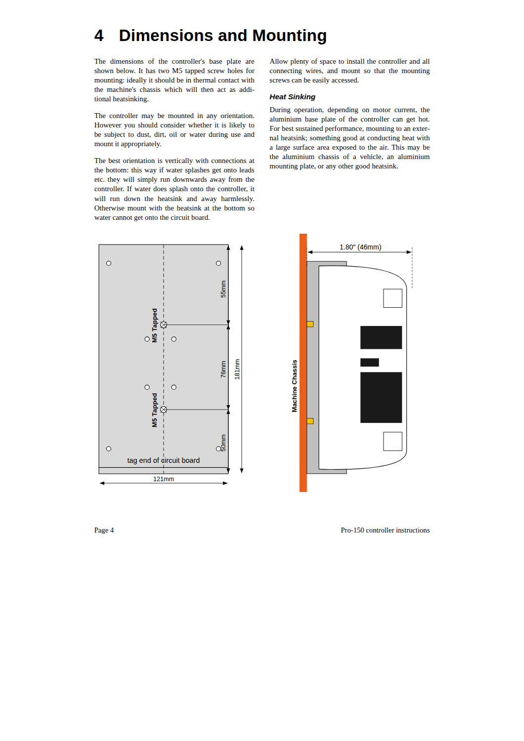4 Dimensions and Mounting
The dimensions of the controller's base plate are shown below. It has two M5 tapped screw holes for mounting: ideally it should be in thermal contact with the machine's chassis which will then act as additional heatsinking.
The controller may be mounted in any orientation. However you should consider whether it is likely to be subject to dust, dirt, oil or water during use and mount it appropriately.
The best orientation is vertically with connections at the bottom: this way if water splashes get onto leads etc. they will simply run downwards away from the controller. If water does splash onto the controller, it will run down the heatsink and away harmlessly. Otherwise mount with the heatsink at the bottom so water cannot get onto the circuit board.
Allow plenty of space to install the controller and all connecting wires, and mount so that the mounting screws can be easily accessed.
Heat Sinking
During operation, depending on motor current, the aluminium base plate of the controller can get hot. For best sustained performance, mounting to an external heatsink; something good at conducting heat with a large surface area exposed to the air. This may be the aluminium chassis of a vehicle, an aluminium mounting plate, or any other good heatsink.
M5 Tapped M5 Tapped tag end of circuit board 55mm 76mm 50mm 181mm 121mm
Machine Chassis 1.80" (46mm)
Page 4 Pro-150 controller instructions